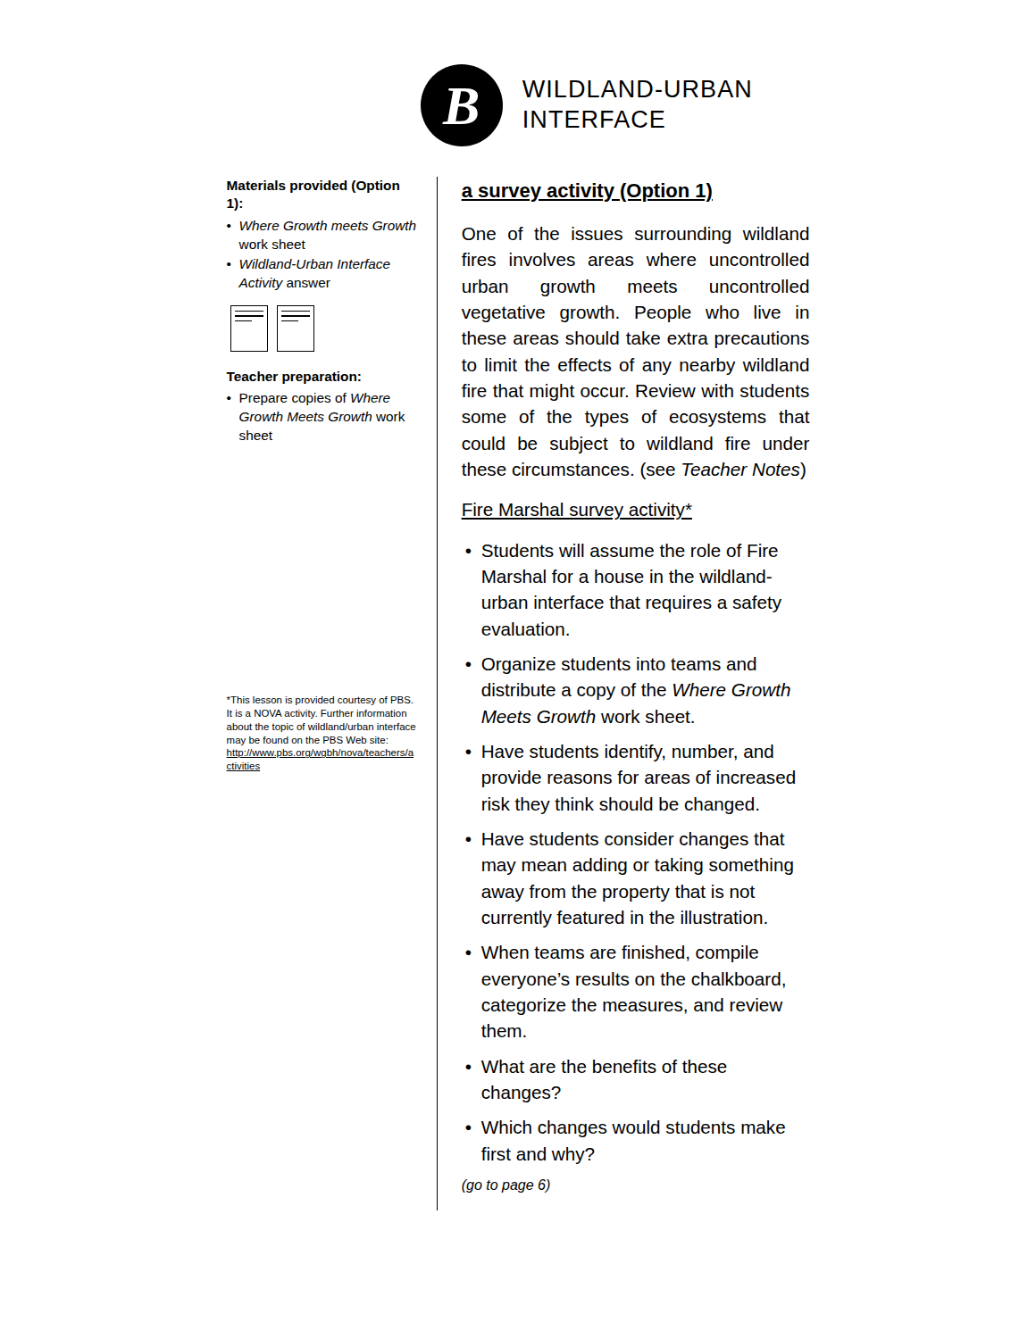B
Wildland-Urban
Interface
Materials provided (Option 1):
Where Growth meets Growth work sheet
Wildland-Urban Interface Activity answer
Teacher preparation:
Prepare copies of Where Growth Meets Growth work sheet
*This lesson is provided courtesy of PBS. It is a NOVA activity. Further information about the topic of wildland/urban interface may be found on the PBS Web site:
http://www.pbs.org/wgbh/nova/teachers/activities
a survey activity (Option 1)
One of the issues surrounding wildland fires involves areas where uncontrolled urban growth meets uncontrolled vegetative growth. People who live in these areas should take extra precautions to limit the effects of any nearby wildland fire that might occur. Review with students some of the types of ecosystems that could be subject to wildland fire under these circumstances. (see Teacher Notes)
Fire Marshal survey activity*
Students will assume the role of Fire Marshal for a house in the wildland-urban interface that requires a safety evaluation.
Organize students into teams and distribute a copy of the Where Growth Meets Growth work sheet.
Have students identify, number, and provide reasons for areas of increased risk they think should be changed.
Have students consider changes that may mean adding or taking something away from the property that is not currently featured in the illustration.
When teams are finished, compile everyone’s results on the chalkboard, categorize the measures, and review them.
What are the benefits of these changes?
Which changes would students make first and why?
(go to page 6)